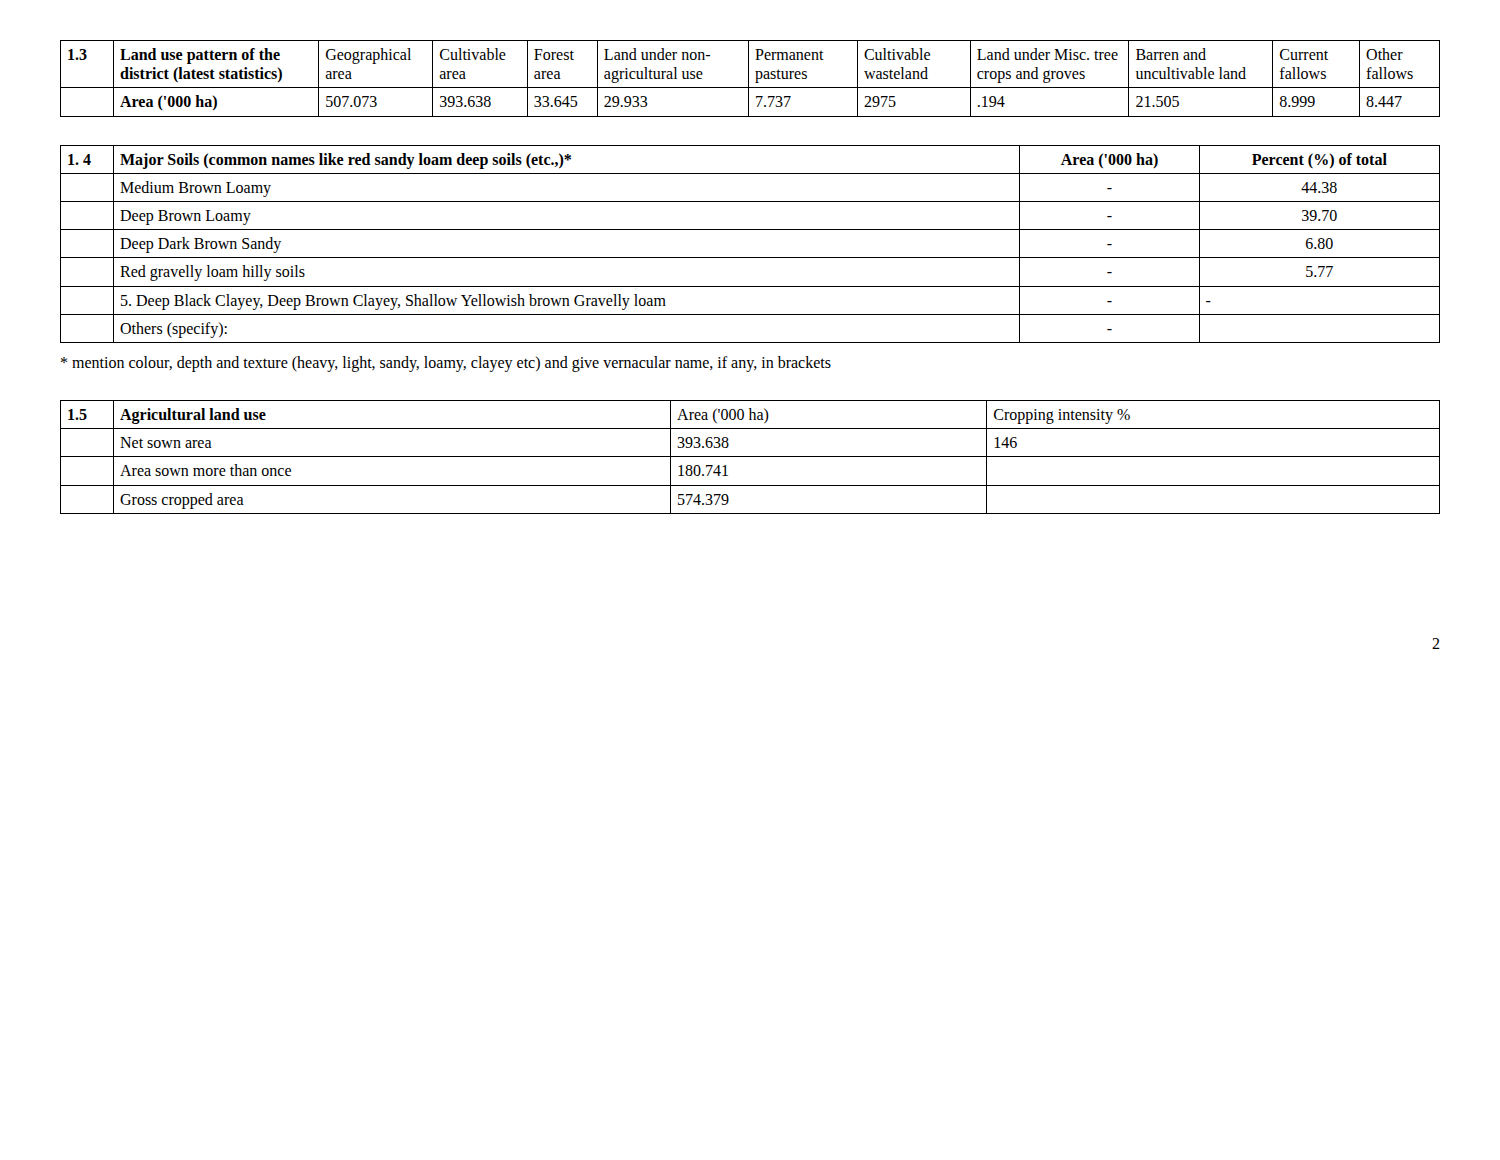| 1.3 | Land use pattern of the district (latest statistics) | Geographical area | Cultivable area | Forest area | Land under non-agricultural use | Permanent pastures | Cultivable wasteland | Land under Misc. tree crops and groves | Barren and uncultivable land | Current fallows | Other fallows |
| | Area ('000 ha) | 507.073 | 393.638 | 33.645 | 29.933 | 7.737 | 2975 | .194 | 21.505 | 8.999 | 8.447 |
| 1. 4 | Major Soils (common names like red sandy loam deep soils (etc.,)* | Area ('000 ha) | Percent (%) of total |
| | Medium Brown Loamy | - | 44.38 |
| | Deep Brown Loamy | - | 39.70 |
| | Deep Dark Brown Sandy | - | 6.80 |
| | Red gravelly loam hilly soils | - | 5.77 |
| | 5. Deep Black Clayey, Deep Brown Clayey, Shallow Yellowish brown Gravelly loam | - | - |
| | Others (specify): | - | |
* mention colour, depth and texture (heavy, light, sandy, loamy, clayey etc) and give vernacular name, if any, in brackets
| 1.5 | Agricultural land use | Area ('000 ha) | Cropping intensity % |
| | Net sown area | 393.638 | 146 |
| | Area sown more than once | 180.741 | |
| | Gross cropped area | 574.379 | |
2